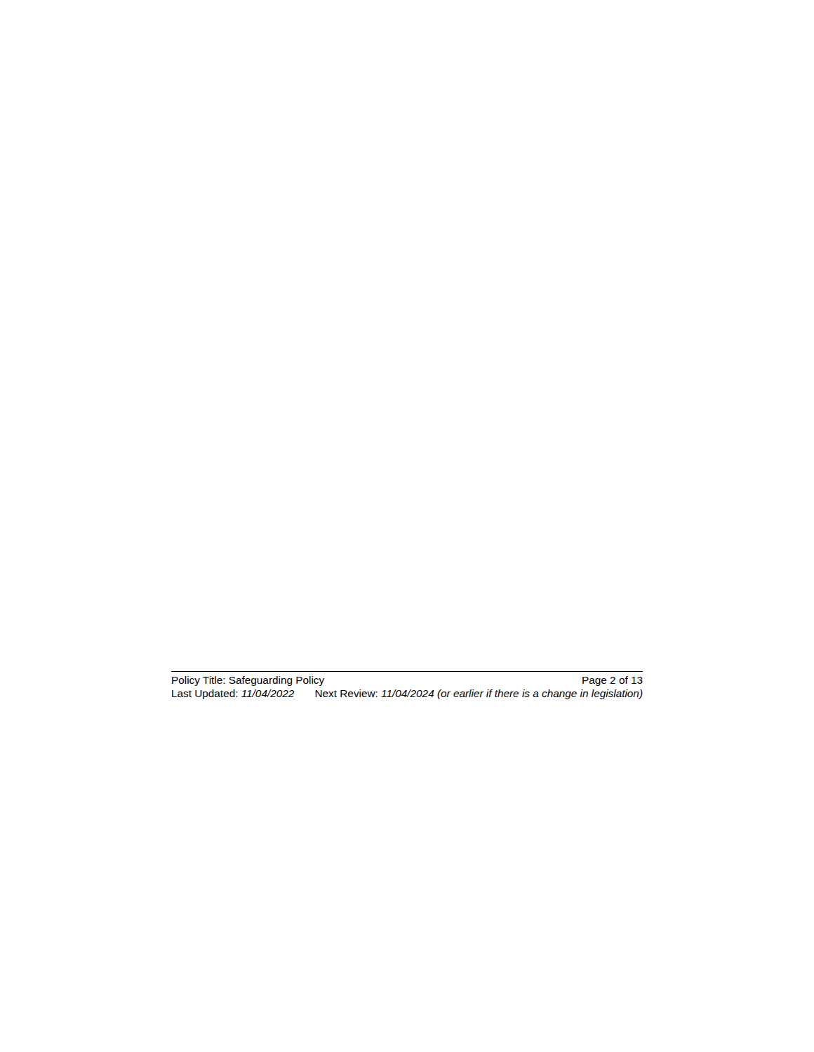Policy Title: Safeguarding Policy Page 2 of 13
Last Updated: 11/04/2022 Next Review: 11/04/2024 (or earlier if there is a change in legislation)